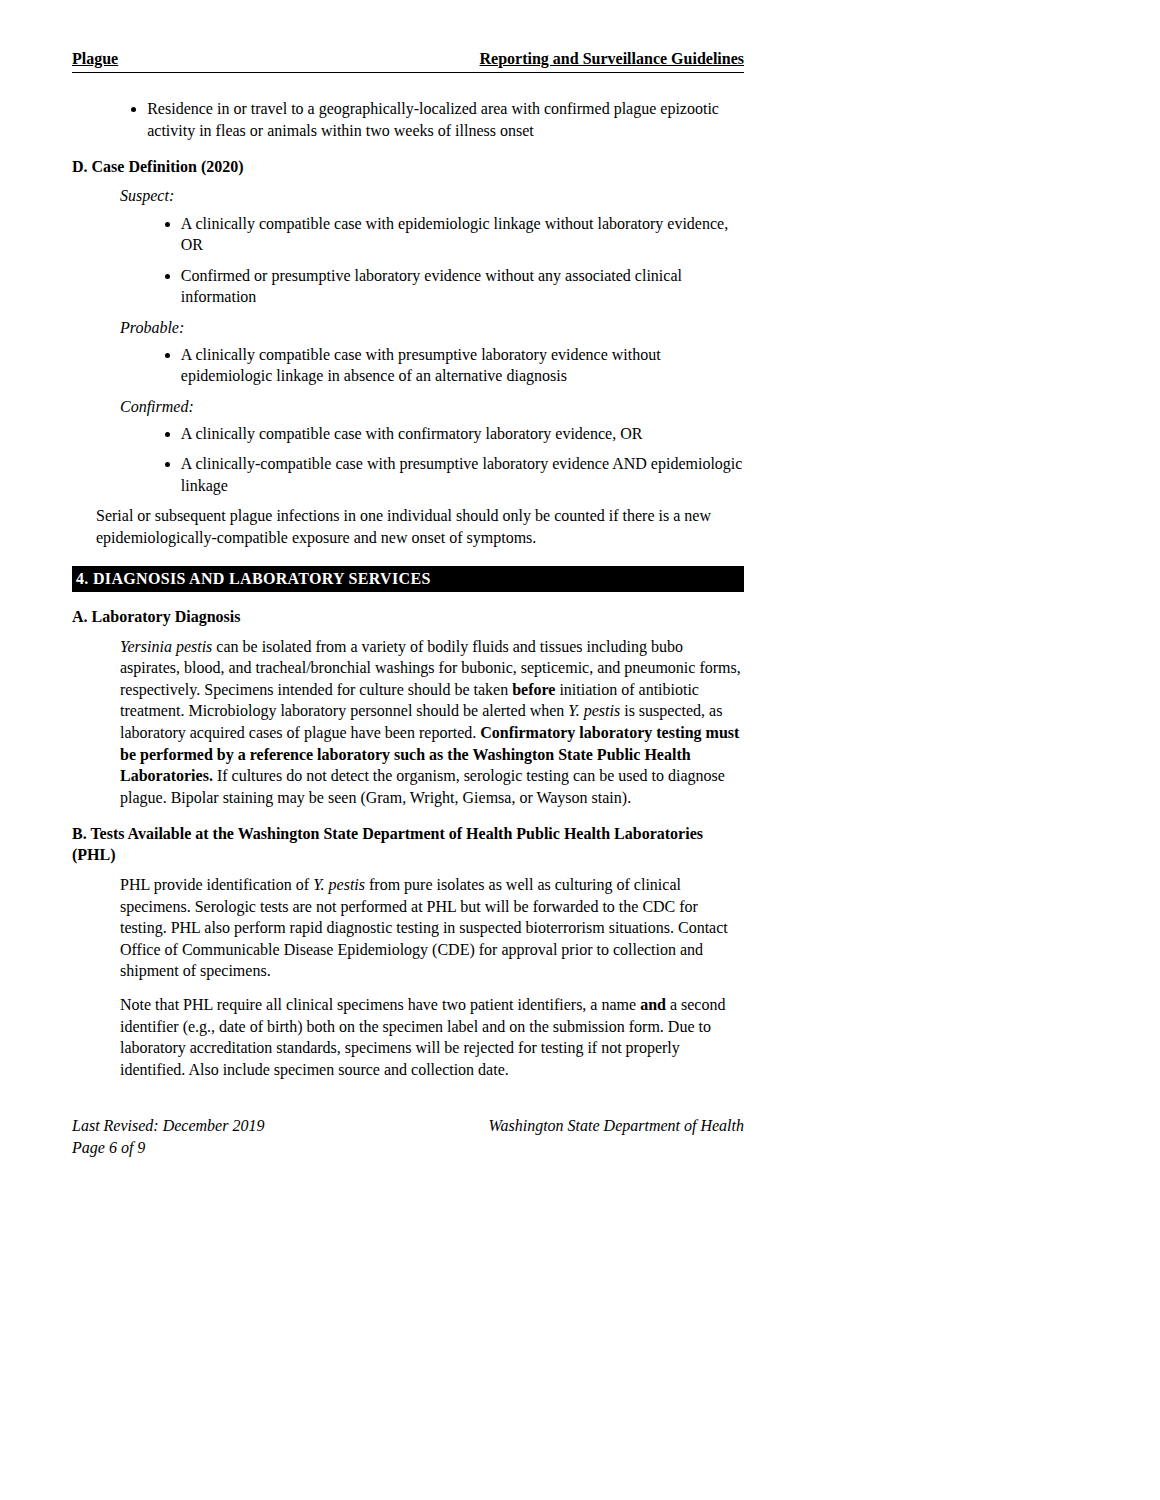Plague Reporting and Surveillance Guidelines
Residence in or travel to a geographically-localized area with confirmed plague epizootic activity in fleas or animals within two weeks of illness onset
D. Case Definition (2020)
Suspect:
A clinically compatible case with epidemiologic linkage without laboratory evidence, OR
Confirmed or presumptive laboratory evidence without any associated clinical information
Probable:
A clinically compatible case with presumptive laboratory evidence without epidemiologic linkage in absence of an alternative diagnosis
Confirmed:
A clinically compatible case with confirmatory laboratory evidence, OR
A clinically-compatible case with presumptive laboratory evidence AND epidemiologic linkage
Serial or subsequent plague infections in one individual should only be counted if there is a new epidemiologically-compatible exposure and new onset of symptoms.
4. DIAGNOSIS AND LABORATORY SERVICES
A. Laboratory Diagnosis
Yersinia pestis can be isolated from a variety of bodily fluids and tissues including bubo aspirates, blood, and tracheal/bronchial washings for bubonic, septicemic, and pneumonic forms, respectively. Specimens intended for culture should be taken before initiation of antibiotic treatment. Microbiology laboratory personnel should be alerted when Y. pestis is suspected, as laboratory acquired cases of plague have been reported. Confirmatory laboratory testing must be performed by a reference laboratory such as the Washington State Public Health Laboratories. If cultures do not detect the organism, serologic testing can be used to diagnose plague. Bipolar staining may be seen (Gram, Wright, Giemsa, or Wayson stain).
B. Tests Available at the Washington State Department of Health Public Health Laboratories (PHL)
PHL provide identification of Y. pestis from pure isolates as well as culturing of clinical specimens. Serologic tests are not performed at PHL but will be forwarded to the CDC for testing. PHL also perform rapid diagnostic testing in suspected bioterrorism situations. Contact Office of Communicable Disease Epidemiology (CDE) for approval prior to collection and shipment of specimens.
Note that PHL require all clinical specimens have two patient identifiers, a name and a second identifier (e.g., date of birth) both on the specimen label and on the submission form. Due to laboratory accreditation standards, specimens will be rejected for testing if not properly identified. Also include specimen source and collection date.
Last Revised: December 2019
Page 6 of 9
Washington State Department of Health